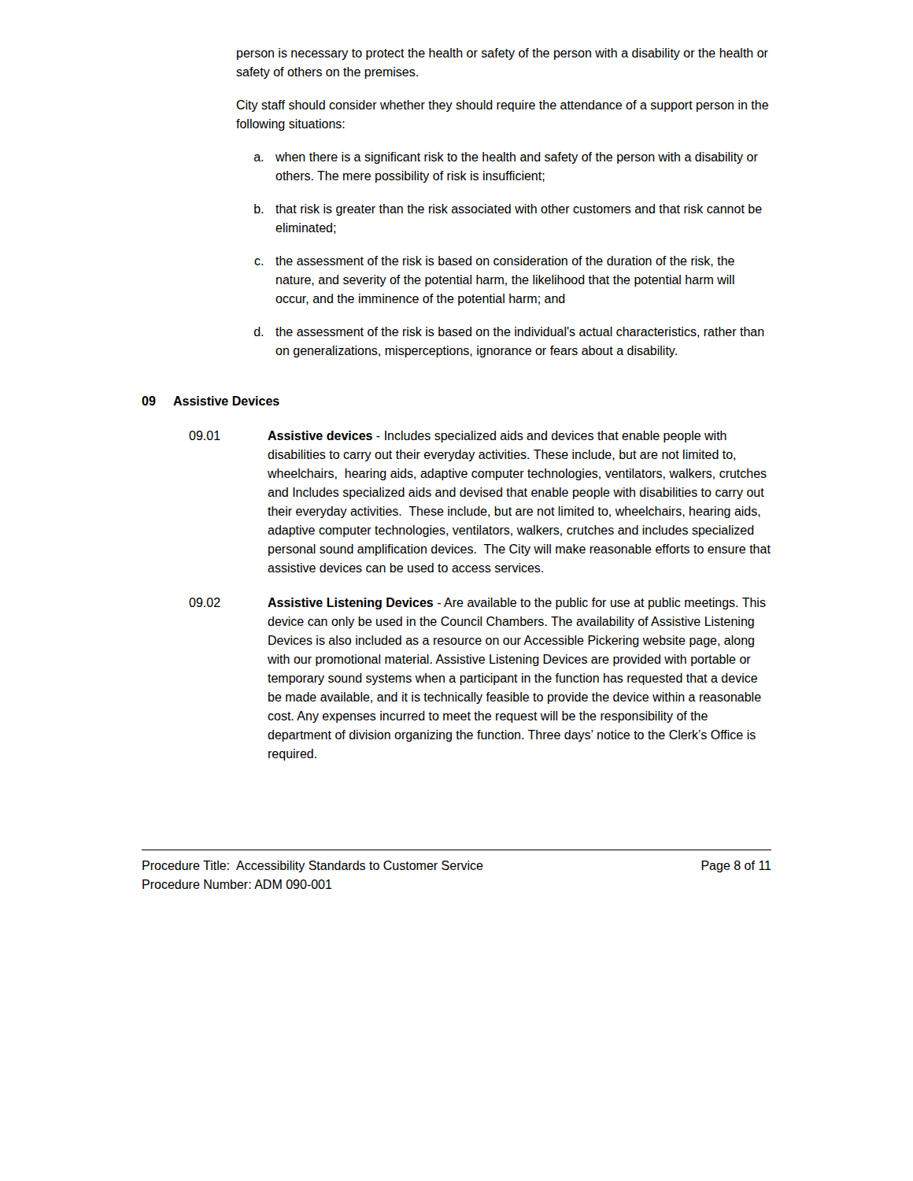person is necessary to protect the health or safety of the person with a disability or the health or safety of others on the premises.
City staff should consider whether they should require the attendance of a support person in the following situations:
when there is a significant risk to the health and safety of the person with a disability or others. The mere possibility of risk is insufficient;
that risk is greater than the risk associated with other customers and that risk cannot be eliminated;
the assessment of the risk is based on consideration of the duration of the risk, the nature, and severity of the potential harm, the likelihood that the potential harm will occur, and the imminence of the potential harm; and
the assessment of the risk is based on the individual's actual characteristics, rather than on generalizations, misperceptions, ignorance or fears about a disability.
09 Assistive Devices
09.01
Assistive devices - Includes specialized aids and devices that enable people with disabilities to carry out their everyday activities. These include, but are not limited to, wheelchairs, hearing aids, adaptive computer technologies, ventilators, walkers, crutches and Includes specialized aids and devised that enable people with disabilities to carry out their everyday activities. These include, but are not limited to, wheelchairs, hearing aids, adaptive computer technologies, ventilators, walkers, crutches and includes specialized personal sound amplification devices. The City will make reasonable efforts to ensure that assistive devices can be used to access services.
09.02
Assistive Listening Devices - Are available to the public for use at public meetings. This device can only be used in the Council Chambers. The availability of Assistive Listening Devices is also included as a resource on our Accessible Pickering website page, along with our promotional material. Assistive Listening Devices are provided with portable or temporary sound systems when a participant in the function has requested that a device be made available, and it is technically feasible to provide the device within a reasonable cost. Any expenses incurred to meet the request will be the responsibility of the department of division organizing the function. Three days’ notice to the Clerk’s Office is required.
Procedure Title: Accessibility Standards to Customer Service
Page 8 of 11
Procedure Number: ADM 090-001